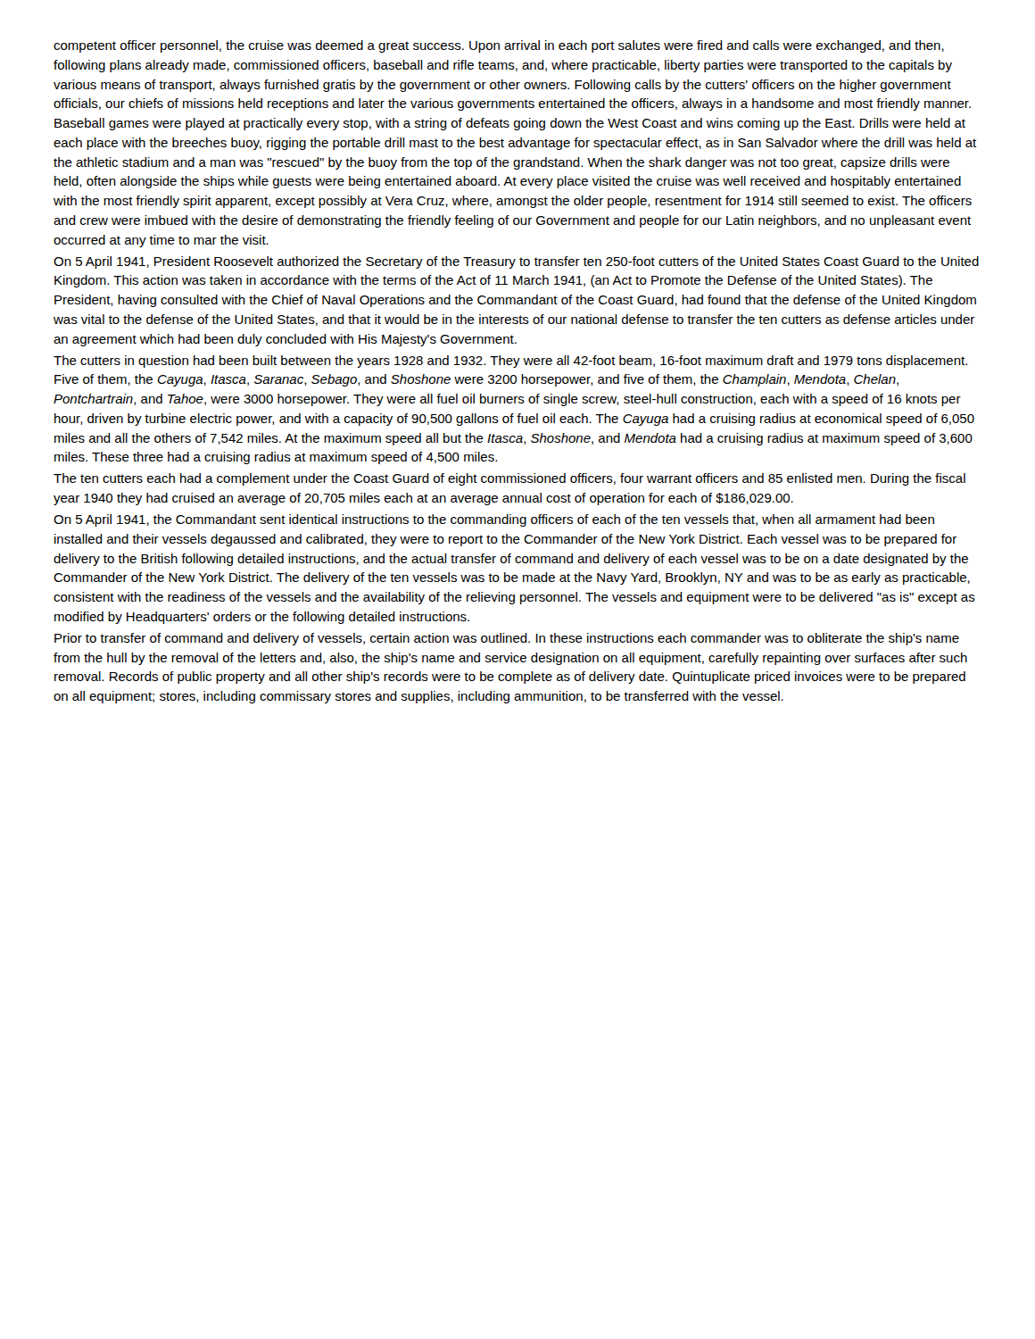competent officer personnel, the cruise was deemed a great success. Upon arrival in each port salutes were fired and calls were exchanged, and then, following plans already made, commissioned officers, baseball and rifle teams, and, where practicable, liberty parties were transported to the capitals by various means of transport, always furnished gratis by the government or other owners. Following calls by the cutters' officers on the higher government officials, our chiefs of missions held receptions and later the various governments entertained the officers, always in a handsome and most friendly manner. Baseball games were played at practically every stop, with a string of defeats going down the West Coast and wins coming up the East. Drills were held at each place with the breeches buoy, rigging the portable drill mast to the best advantage for spectacular effect, as in San Salvador where the drill was held at the athletic stadium and a man was "rescued" by the buoy from the top of the grandstand. When the shark danger was not too great, capsize drills were held, often alongside the ships while guests were being entertained aboard. At every place visited the cruise was well received and hospitably entertained with the most friendly spirit apparent, except possibly at Vera Cruz, where, amongst the older people, resentment for 1914 still seemed to exist. The officers and crew were imbued with the desire of demonstrating the friendly feeling of our Government and people for our Latin neighbors, and no unpleasant event occurred at any time to mar the visit.
On 5 April 1941, President Roosevelt authorized the Secretary of the Treasury to transfer ten 250-foot cutters of the United States Coast Guard to the United Kingdom. This action was taken in accordance with the terms of the Act of 11 March 1941, (an Act to Promote the Defense of the United States). The President, having consulted with the Chief of Naval Operations and the Commandant of the Coast Guard, had found that the defense of the United Kingdom was vital to the defense of the United States, and that it would be in the interests of our national defense to transfer the ten cutters as defense articles under an agreement which had been duly concluded with His Majesty's Government.
The cutters in question had been built between the years 1928 and 1932. They were all 42-foot beam, 16-foot maximum draft and 1979 tons displacement. Five of them, the Cayuga, Itasca, Saranac, Sebago, and Shoshone were 3200 horsepower, and five of them, the Champlain, Mendota, Chelan, Pontchartrain, and Tahoe, were 3000 horsepower. They were all fuel oil burners of single screw, steel-hull construction, each with a speed of 16 knots per hour, driven by turbine electric power, and with a capacity of 90,500 gallons of fuel oil each. The Cayuga had a cruising radius at economical speed of 6,050 miles and all the others of 7,542 miles. At the maximum speed all but the Itasca, Shoshone, and Mendota had a cruising radius at maximum speed of 3,600 miles. These three had a cruising radius at maximum speed of 4,500 miles.
The ten cutters each had a complement under the Coast Guard of eight commissioned officers, four warrant officers and 85 enlisted men. During the fiscal year 1940 they had cruised an average of 20,705 miles each at an average annual cost of operation for each of $186,029.00.
On 5 April 1941, the Commandant sent identical instructions to the commanding officers of each of the ten vessels that, when all armament had been installed and their vessels degaussed and calibrated, they were to report to the Commander of the New York District. Each vessel was to be prepared for delivery to the British following detailed instructions, and the actual transfer of command and delivery of each vessel was to be on a date designated by the Commander of the New York District. The delivery of the ten vessels was to be made at the Navy Yard, Brooklyn, NY and was to be as early as practicable, consistent with the readiness of the vessels and the availability of the relieving personnel. The vessels and equipment were to be delivered "as is" except as modified by Headquarters' orders or the following detailed instructions.
Prior to transfer of command and delivery of vessels, certain action was outlined. In these instructions each commander was to obliterate the ship's name from the hull by the removal of the letters and, also, the ship's name and service designation on all equipment, carefully repainting over surfaces after such removal. Records of public property and all other ship's records were to be complete as of delivery date. Quintuplicate priced invoices were to be prepared on all equipment; stores, including commissary stores and supplies, including ammunition, to be transferred with the vessel.